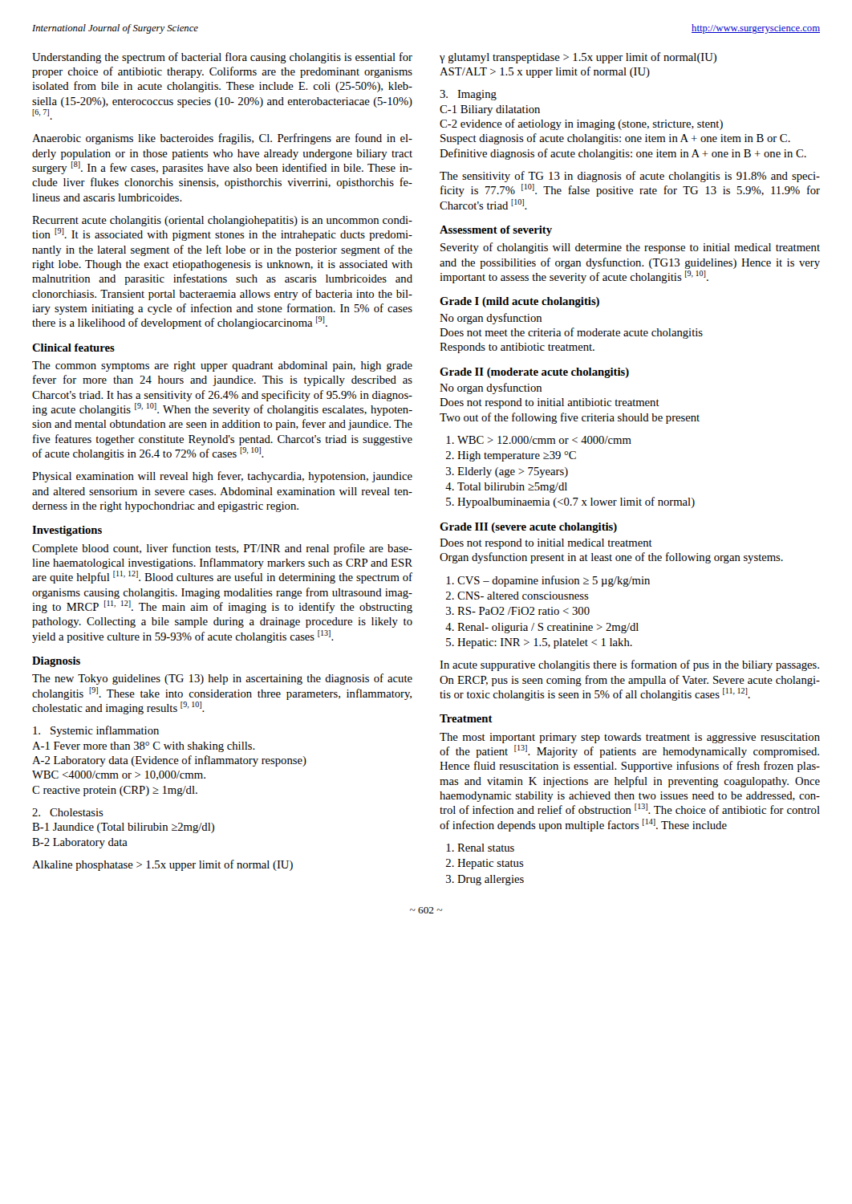International Journal of Surgery Science http://www.surgeryscience.com
Understanding the spectrum of bacterial flora causing cholangitis is essential for proper choice of antibiotic therapy. Coliforms are the predominant organisms isolated from bile in acute cholangitis. These include E. coli (25-50%), klebsiella (15-20%), enterococcus species (10- 20%) and enterobacteriacae (5-10%) [6, 7].
Anaerobic organisms like bacteroides fragilis, Cl. Perfringens are found in elderly population or in those patients who have already undergone biliary tract surgery [8]. In a few cases, parasites have also been identified in bile. These include liver flukes clonorchis sinensis, opisthorchis viverrini, opisthorchis felineus and ascaris lumbricoides.
Recurrent acute cholangitis (oriental cholangiohepatitis) is an uncommon condition [9]. It is associated with pigment stones in the intrahepatic ducts predominantly in the lateral segment of the left lobe or in the posterior segment of the right lobe. Though the exact etiopathogenesis is unknown, it is associated with malnutrition and parasitic infestations such as ascaris lumbricoides and clonorchiasis. Transient portal bacteraemia allows entry of bacteria into the biliary system initiating a cycle of infection and stone formation. In 5% of cases there is a likelihood of development of cholangiocarcinoma [9].
Clinical features
The common symptoms are right upper quadrant abdominal pain, high grade fever for more than 24 hours and jaundice. This is typically described as Charcot's triad. It has a sensitivity of 26.4% and specificity of 95.9% in diagnosing acute cholangitis [9, 10]. When the severity of cholangitis escalates, hypotension and mental obtundation are seen in addition to pain, fever and jaundice. The five features together constitute Reynold's pentad. Charcot's triad is suggestive of acute cholangitis in 26.4 to 72% of cases [9, 10].
Physical examination will reveal high fever, tachycardia, hypotension, jaundice and altered sensorium in severe cases. Abdominal examination will reveal tenderness in the right hypochondriac and epigastric region.
Investigations
Complete blood count, liver function tests, PT/INR and renal profile are baseline haematological investigations. Inflammatory markers such as CRP and ESR are quite helpful [11, 12]. Blood cultures are useful in determining the spectrum of organisms causing cholangitis. Imaging modalities range from ultrasound imaging to MRCP [11, 12]. The main aim of imaging is to identify the obstructing pathology. Collecting a bile sample during a drainage procedure is likely to yield a positive culture in 59-93% of acute cholangitis cases [13].
Diagnosis
The new Tokyo guidelines (TG 13) help in ascertaining the diagnosis of acute cholangitis [9]. These take into consideration three parameters, inflammatory, cholestatic and imaging results [9, 10].
1. Systemic inflammation
A-1 Fever more than 38° C with shaking chills.
A-2 Laboratory data (Evidence of inflammatory response)
WBC <4000/cmm or > 10,000/cmm.
C reactive protein (CRP) ≥ 1mg/dl.
2. Cholestasis
B-1 Jaundice (Total bilirubin ≥2mg/dl)
B-2 Laboratory data
Alkaline phosphatase > 1.5x upper limit of normal (IU)
γ glutamyl transpeptidase > 1.5x upper limit of normal(IU)
AST/ALT > 1.5 x upper limit of normal (IU)
3. Imaging
C-1 Biliary dilatation
C-2 evidence of aetiology in imaging (stone, stricture, stent)
Suspect diagnosis of acute cholangitis: one item in A + one item in B or C.
Definitive diagnosis of acute cholangitis: one item in A + one in B + one in C.
The sensitivity of TG 13 in diagnosis of acute cholangitis is 91.8% and specificity is 77.7% [10]. The false positive rate for TG 13 is 5.9%, 11.9% for Charcot's triad [10].
Assessment of severity
Severity of cholangitis will determine the response to initial medical treatment and the possibilities of organ dysfunction. (TG13 guidelines) Hence it is very important to assess the severity of acute cholangitis [9, 10].
Grade I (mild acute cholangitis)
No organ dysfunction
Does not meet the criteria of moderate acute cholangitis
Responds to antibiotic treatment.
Grade II (moderate acute cholangitis)
No organ dysfunction
Does not respond to initial antibiotic treatment
Two out of the following five criteria should be present
WBC > 12.000/cmm or < 4000/cmm
High temperature ≥39 °C
Elderly (age > 75years)
Total bilirubin ≥5mg/dl
Hypoalbuminaemia (<0.7 x lower limit of normal)
Grade III (severe acute cholangitis)
Does not respond to initial medical treatment
Organ dysfunction present in at least one of the following organ systems.
CVS – dopamine infusion ≥ 5 µg/kg/min
CNS- altered consciousness
RS- PaO2 /FiO2 ratio < 300
Renal- oliguria / S creatinine > 2mg/dl
Hepatic: INR > 1.5, platelet < 1 lakh.
In acute suppurative cholangitis there is formation of pus in the biliary passages. On ERCP, pus is seen coming from the ampulla of Vater. Severe acute cholangitis or toxic cholangitis is seen in 5% of all cholangitis cases [11, 12].
Treatment
The most important primary step towards treatment is aggressive resuscitation of the patient [13]. Majority of patients are hemodynamically compromised. Hence fluid resuscitation is essential. Supportive infusions of fresh frozen plasmas and vitamin K injections are helpful in preventing coagulopathy. Once haemodynamic stability is achieved then two issues need to be addressed, control of infection and relief of obstruction [13]. The choice of antibiotic for control of infection depends upon multiple factors [14]. These include
Renal status
Hepatic status
Drug allergies
~ 602 ~